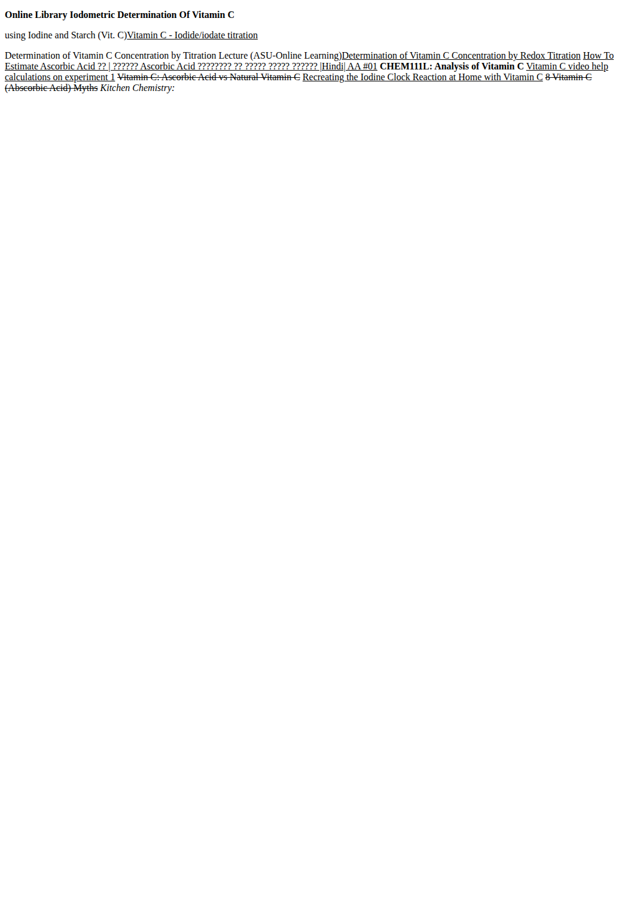Online Library Iodometric Determination Of Vitamin C
using Iodine and Starch (Vit. C)Vitamin C - Iodide/iodate titration
Determination of Vitamin C Concentration by Titration Lecture (ASU-Online Learning)Determination of Vitamin C Concentration by Redox Titration How To Estimate Ascorbic Acid ?? | ?????? Ascorbic Acid ???????? ?? ????? ????? ?????? |Hindi| AA #01 CHEM111L: Analysis of Vitamin C Vitamin C video help calculations on experiment 1 Vitamin C: Ascorbic Acid vs Natural Vitamin C Recreating the Iodine Clock Reaction at Home with Vitamin C 8 Vitamin C (Abscorbic Acid) Myths Kitchen Chemistry: